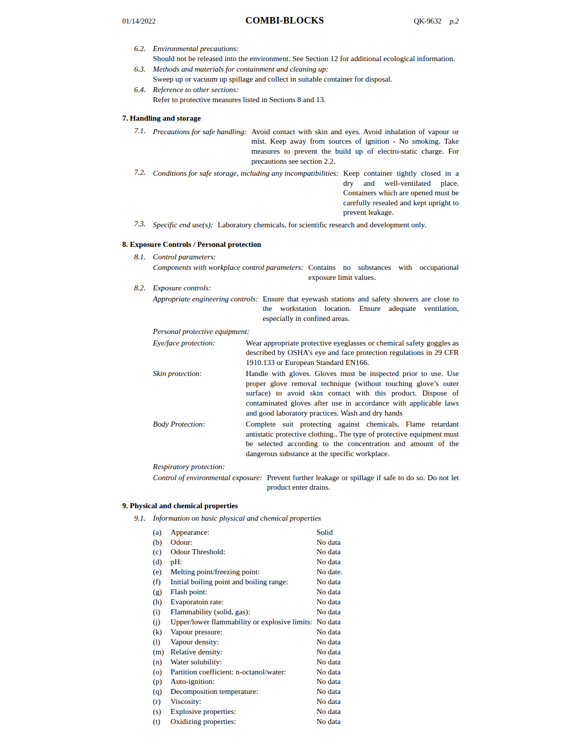01/14/2022
COMBI-BLOCKS
QK-9632p.2
6.2.
Environmental precautions: Should not be released into the environment. See Section 12 for additional ecological information.
6.3.
Methods and materials for containment and cleaning up: Sweep up or vacuum up spillage and collect in suitable container for disposal.
6.4.
Reference to other sections: Refer to protective measures listed in Sections 8 and 13.
7. Handling and storage
7.1.
Precautions for safe handling:
Avoid contact with skin and eyes. Avoid inhalation of vapour or mist. Keep away from sources of ignition - No smoking. Take measures to prevent the build up of electro-static charge. For precautions see section 2.2.
7.2.
Conditions for safe storage, including any incompatibilities:
Keep container tightly closed in a dry and well-ventilated place. Containers which are opened must be carefully resealed and kept upright to prevent leakage.
7.3.
Specific end use(s):
Laboratory chemicals, for scientific research and development only.
8. Exposure Controls / Personal protection
8.1.
Control parameters:
Components with workplace control parameters:
Contains no substances with occupational exposure limit values.
8.2.
Exposure controls:
Appropriate engineering controls:
Ensure that eyewash stations and safety showers are close to the workstation location. Ensure adequate ventilation, especially in confined areas.
Personal protective equipment:
Eye/face protection:
Wear appropriate protective eyeglasses or chemical safety goggles as described by OSHA’s eye and face protection regulations in 29 CFR 1910.133 or European Standard EN166.
Skin protection:
Handle with gloves. Gloves must be inspected prior to use. Use proper glove removal technique (without touching glove’s outer surface) to avoid skin contact with this product. Dispose of contaminated gloves after use in accordance with applicable laws and good laboratory practices. Wash and dry hands
Body Protection:
Complete suit protecting against chemicals, Flame retardant antistatic protective clothing., The type of protective equipment must be selected according to the concentration and amount of the dangerous substance at the specific workplace.
Respiratory protection:
Control of environmental exposure:
Prevent further leakage or spillage if safe to do so. Do not let product enter drains.
9. Physical and chemical properties
9.1.
Information on basic physical and chemical properties
(a)
Appearance:
Solid
(b)
Odour:
No data
(c)
Odour Threshold:
No data
(d)
pH:
No data
(e)
Melting point/freezing point:
No date.
(f)
Initial boiling point and boiling range:
No data
(g)
Flash point:
No data
(h)
Evaporatoin rate:
No data
(i)
Flammability (solid, gas):
No data
(j)
Upper/lower flammability or explosive limits:
No data
(k)
Vapour pressure:
No data
(l)
Vapour density:
No data
(m)
Relative density:
No data
(n)
Water solubility:
No data
(o)
Partition coefficient: n-octanol/water:
No data
(p)
Auto-ignition:
No data
(q)
Decomposition temperature:
No data
(r)
Viscosity:
No data
(s)
Explosive properties:
No data
(t)
Oxidizing properties:
No data